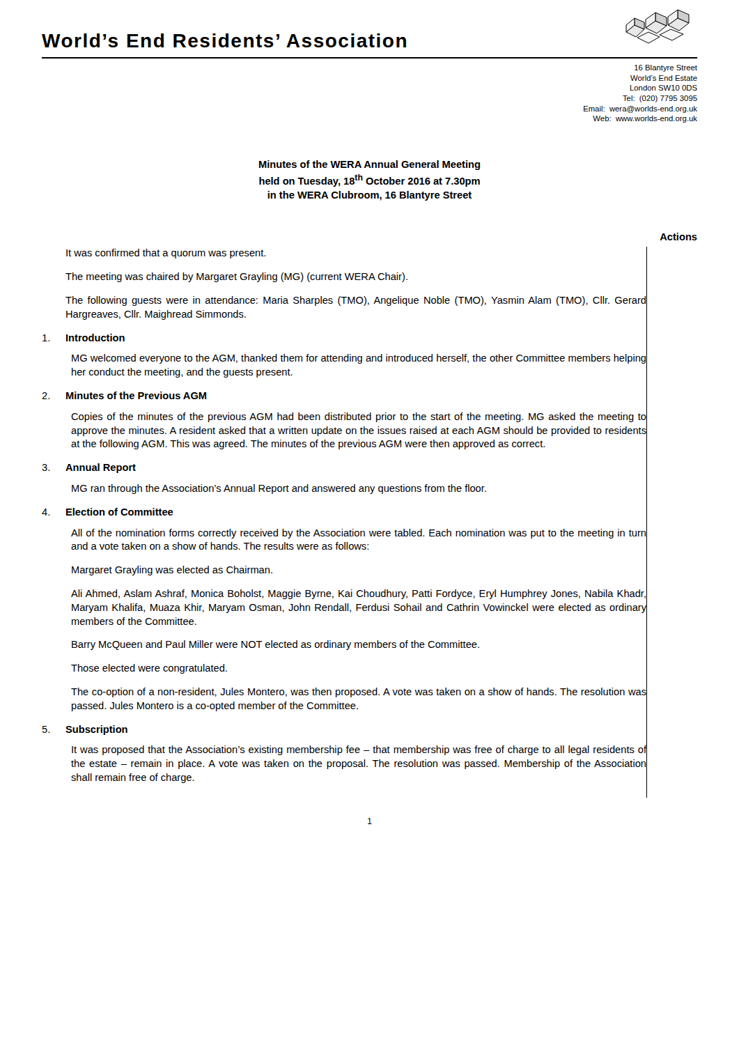World’s End Residents’ Association
16 Blantyre Street
World’s End Estate
London SW10 0DS
Tel: (020) 7795 3095
Email: wera@worlds-end.org.uk
Web: www.worlds-end.org.uk
Minutes of the WERA Annual General Meeting
held on Tuesday, 18th October 2016 at 7.30pm
in the WERA Clubroom, 16 Blantyre Street
Actions
| | It was confirmed that a quorum was present. The meeting was chaired by Margaret Grayling (MG) (current WERA Chair). The following guests were in attendance: Maria Sharples (TMO), Angelique Noble (TMO), Yasmin Alam (TMO), Cllr. Gerard Hargreaves, Cllr. Maighread Simmonds. | |
| 1. | Introduction MG welcomed everyone to the AGM, thanked them for attending and introduced herself, the other Committee members helping her conduct the meeting, and the guests present. | |
| 2. | Minutes of the Previous AGM Copies of the minutes of the previous AGM had been distributed prior to the start of the meeting. MG asked the meeting to approve the minutes. A resident asked that a written update on the issues raised at each AGM should be provided to residents at the following AGM. This was agreed. The minutes of the previous AGM were then approved as correct. | |
| 3. | Annual Report MG ran through the Association’s Annual Report and answered any questions from the floor. | |
| 4. | Election of Committee All of the nomination forms correctly received by the Association were tabled. Each nomination was put to the meeting in turn and a vote taken on a show of hands. The results were as follows: Margaret Grayling was elected as Chairman. Ali Ahmed, Aslam Ashraf, Monica Boholst, Maggie Byrne, Kai Choudhury, Patti Fordyce, Eryl Humphrey Jones, Nabila Khadr, Maryam Khalifa, Muaza Khir, Maryam Osman, John Rendall, Ferdusi Sohail and Cathrin Vowinckel were elected as ordinary members of the Committee. Barry McQueen and Paul Miller were NOT elected as ordinary members of the Committee. Those elected were congratulated. The co-option of a non-resident, Jules Montero, was then proposed. A vote was taken on a show of hands. The resolution was passed. Jules Montero is a co-opted member of the Committee. | |
| 5. | Subscription It was proposed that the Association’s existing membership fee – that membership was free of charge to all legal residents of the estate – remain in place. A vote was taken on the proposal. The resolution was passed. Membership of the Association shall remain free of charge. | |
1